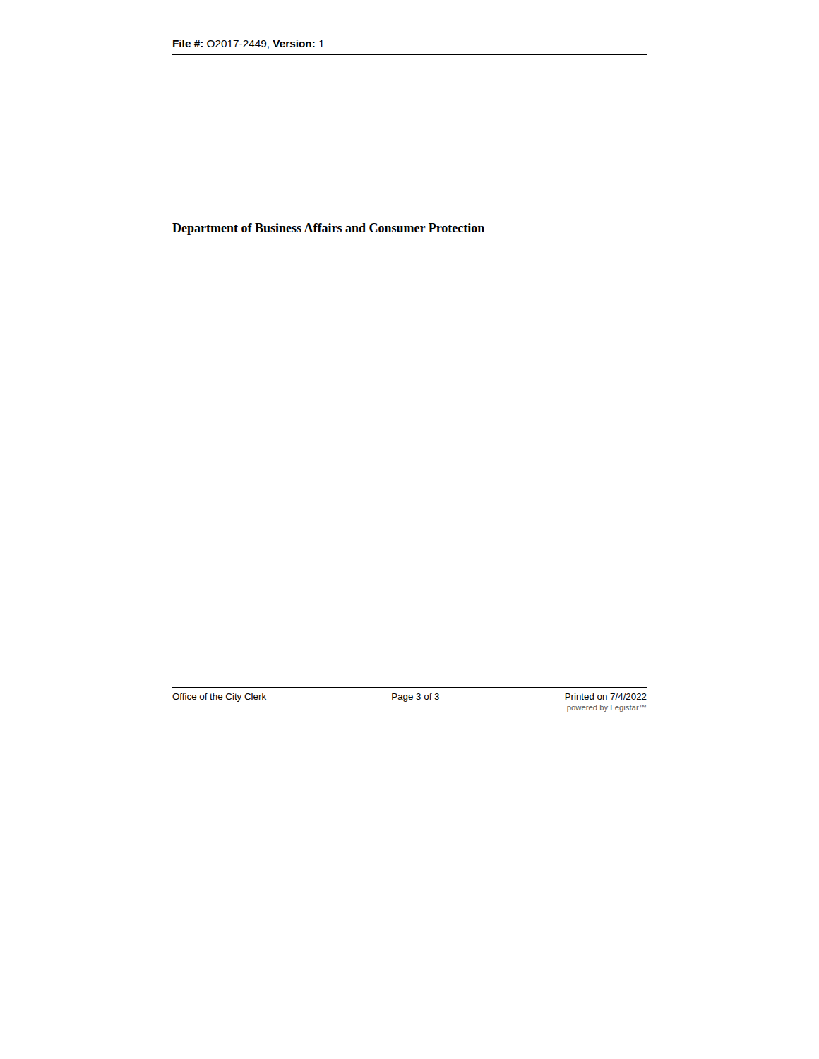File #: O2017-2449, Version: 1
Department of Business Affairs and Consumer Protection
Office of the City Clerk Page 3 of 3 Printed on 7/4/2022
powered by Legistar™